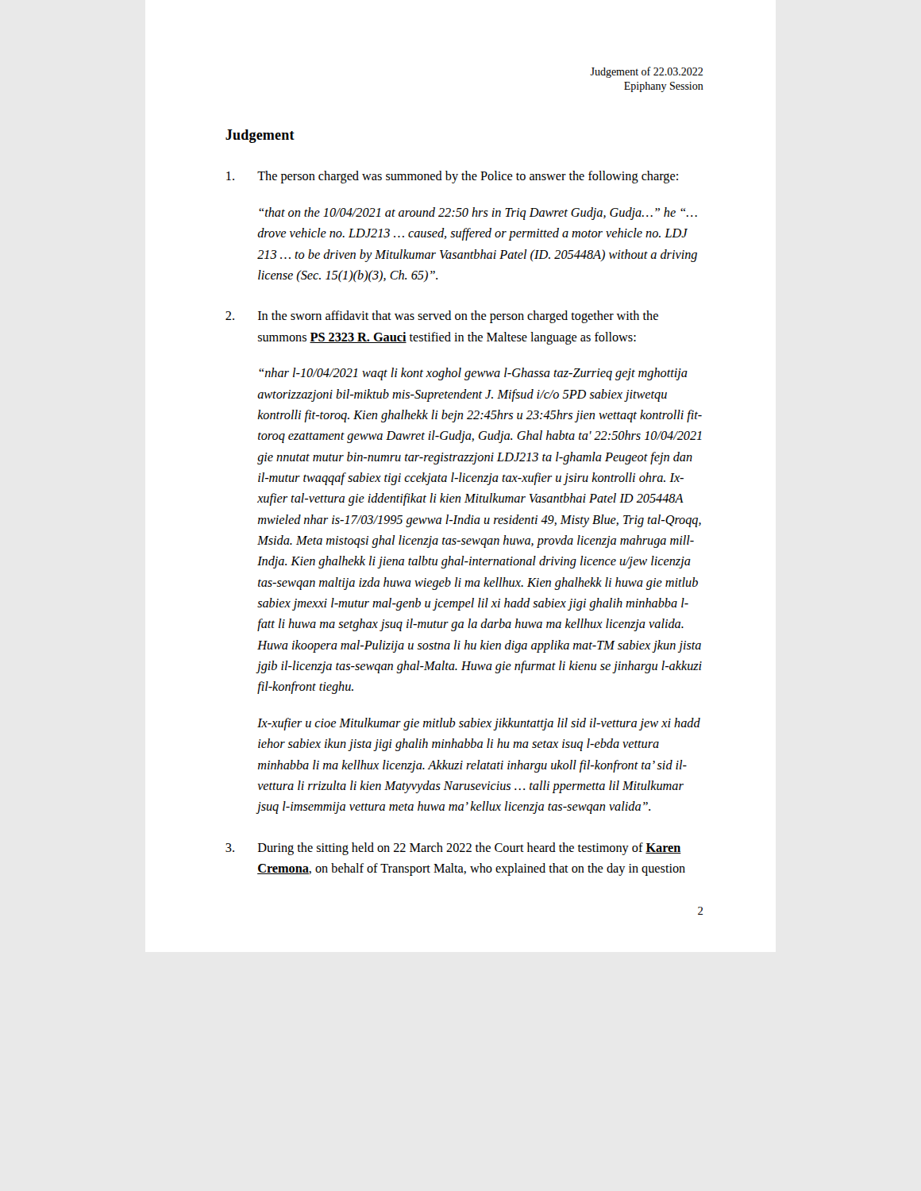Judgement of 22.03.2022
Epiphany Session
Judgement
The person charged was summoned by the Police to answer the following charge:
“that on the 10/04/2021 at around 22:50 hrs in Triq Dawret Gudja, Gudja…” he “…drove vehicle no. LDJ213 … caused, suffered or permitted a motor vehicle no. LDJ 213 … to be driven by Mitulkumar Vasantbhai Patel (ID. 205448A) without a driving license (Sec. 15(1)(b)(3), Ch. 65)”.
In the sworn affidavit that was served on the person charged together with the summons PS 2323 R. Gauci testified in the Maltese language as follows:
“nhar l-10/04/2021 waqt li kont xoghol gewwa l-Ghassa taz-Zurrieq gejt mghottija awtorizzazjoni bil-miktub mis-Supretendent J. Mifsud i/c/o 5PD sabiex jitwetqu kontrolli fit-toroq. Kien ghalhekk li bejn 22:45hrs u 23:45hrs jien wettaqt kontrolli fit-toroq ezattament gewwa Dawret il-Gudja, Gudja. Ghal habta ta' 22:50hrs 10/04/2021 gie nnutat mutur bin-numru tar-registrazzjoni LDJ213 ta l-ghamla Peugeot fejn dan il-mutur twaqqaf sabiex tigi ccekjata l-licenzja tax-xufier u jsiru kontrolli ohra. Ix-xufier tal-vettura gie iddentifikat li kien Mitulkumar Vasantbhai Patel ID 205448A mwieled nhar is-17/03/1995 gewwa l-India u residenti 49, Misty Blue, Trig tal-Qroqq, Msida. Meta mistoqsi ghal licenzja tas-sewqan huwa, provda licenzja mahruga mill-Indja. Kien ghalhekk li jiena talbtu ghal-international driving licence u/jew licenzja tas-sewqan maltija izda huwa wiegeb li ma kellhux. Kien ghalhekk li huwa gie mitlub sabiex jmexxi l-mutur mal-genb u jcempel lil xi hadd sabiex jigi ghalih minhabba l-fatt li huwa ma setghax jsuq il-mutur ga la darba huwa ma kellhux licenzja valida. Huwa ikoopera mal-Pulizija u sostna li hu kien diga applika mat-TM sabiex jkun jista jgib il-licenzja tas-sewqan ghal-Malta. Huwa gie nfurmat li kienu se jinhargu l-akkuzi fil-konfront tieghu.
Ix-xufier u cioe Mitulkumar gie mitlub sabiex jikkuntattja lil sid il-vettura jew xi hadd iehor sabiex ikun jista jigi ghalih minhabba li hu ma setax isuq l-ebda vettura minhabba li ma kellhux licenzja. Akkuzi relatati inhargu ukoll fil-konfront ta’ sid il-vettura li rrizulta li kien Matyvydas Narusevicius … talli ppermetta lil Mitulkumar jsuq l-imsemmija vettura meta huwa ma’ kellux licenzja tas-sewqan valida”.
During the sitting held on 22 March 2022 the Court heard the testimony of Karen Cremona, on behalf of Transport Malta, who explained that on the day in question
2